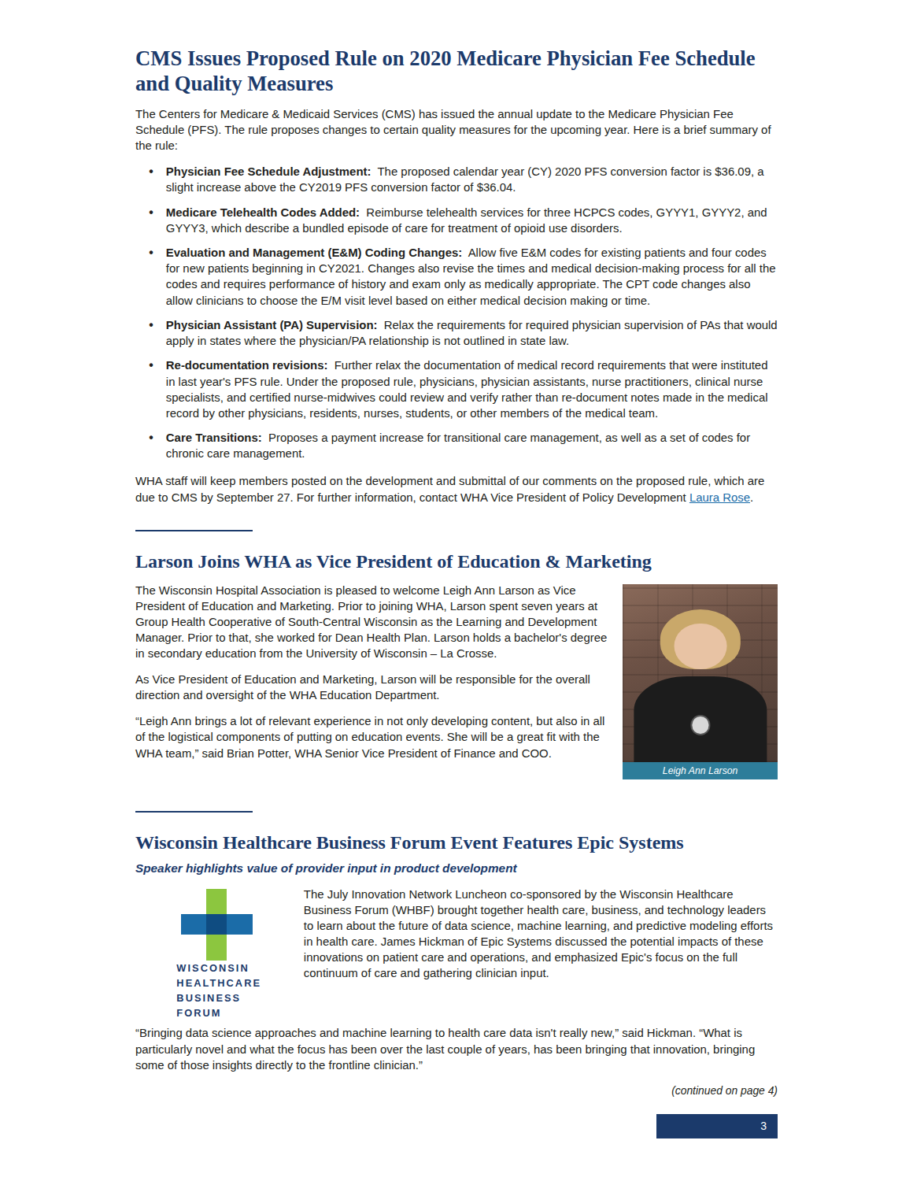CMS Issues Proposed Rule on 2020 Medicare Physician Fee Schedule and Quality Measures
The Centers for Medicare & Medicaid Services (CMS) has issued the annual update to the Medicare Physician Fee Schedule (PFS). The rule proposes changes to certain quality measures for the upcoming year. Here is a brief summary of the rule:
Physician Fee Schedule Adjustment: The proposed calendar year (CY) 2020 PFS conversion factor is $36.09, a slight increase above the CY2019 PFS conversion factor of $36.04.
Medicare Telehealth Codes Added: Reimburse telehealth services for three HCPCS codes, GYYY1, GYYY2, and GYYY3, which describe a bundled episode of care for treatment of opioid use disorders.
Evaluation and Management (E&M) Coding Changes: Allow five E&M codes for existing patients and four codes for new patients beginning in CY2021. Changes also revise the times and medical decision-making process for all the codes and requires performance of history and exam only as medically appropriate. The CPT code changes also allow clinicians to choose the E/M visit level based on either medical decision making or time.
Physician Assistant (PA) Supervision: Relax the requirements for required physician supervision of PAs that would apply in states where the physician/PA relationship is not outlined in state law.
Re-documentation revisions: Further relax the documentation of medical record requirements that were instituted in last year's PFS rule. Under the proposed rule, physicians, physician assistants, nurse practitioners, clinical nurse specialists, and certified nurse-midwives could review and verify rather than re-document notes made in the medical record by other physicians, residents, nurses, students, or other members of the medical team.
Care Transitions: Proposes a payment increase for transitional care management, as well as a set of codes for chronic care management.
WHA staff will keep members posted on the development and submittal of our comments on the proposed rule, which are due to CMS by September 27. For further information, contact WHA Vice President of Policy Development Laura Rose.
Larson Joins WHA as Vice President of Education & Marketing
Leigh Ann Larson
The Wisconsin Hospital Association is pleased to welcome Leigh Ann Larson as Vice President of Education and Marketing. Prior to joining WHA, Larson spent seven years at Group Health Cooperative of South-Central Wisconsin as the Learning and Development Manager. Prior to that, she worked for Dean Health Plan. Larson holds a bachelor's degree in secondary education from the University of Wisconsin – La Crosse.
As Vice President of Education and Marketing, Larson will be responsible for the overall direction and oversight of the WHA Education Department.
“Leigh Ann brings a lot of relevant experience in not only developing content, but also in all of the logistical components of putting on education events. She will be a great fit with the WHA team,” said Brian Potter, WHA Senior Vice President of Finance and COO.
Wisconsin Healthcare Business Forum Event Features Epic Systems
Speaker highlights value of provider input in product development
WISCONSIN
HEALTHCARE
BUSINESS
FORUM
The July Innovation Network Luncheon co-sponsored by the Wisconsin Healthcare Business Forum (WHBF) brought together health care, business, and technology leaders to learn about the future of data science, machine learning, and predictive modeling efforts in health care. James Hickman of Epic Systems discussed the potential impacts of these innovations on patient care and operations, and emphasized Epic's focus on the full continuum of care and gathering clinician input.
“Bringing data science approaches and machine learning to health care data isn't really new,” said Hickman. “What is particularly novel and what the focus has been over the last couple of years, has been bringing that innovation, bringing some of those insights directly to the frontline clinician.”
(continued on page 4)
3